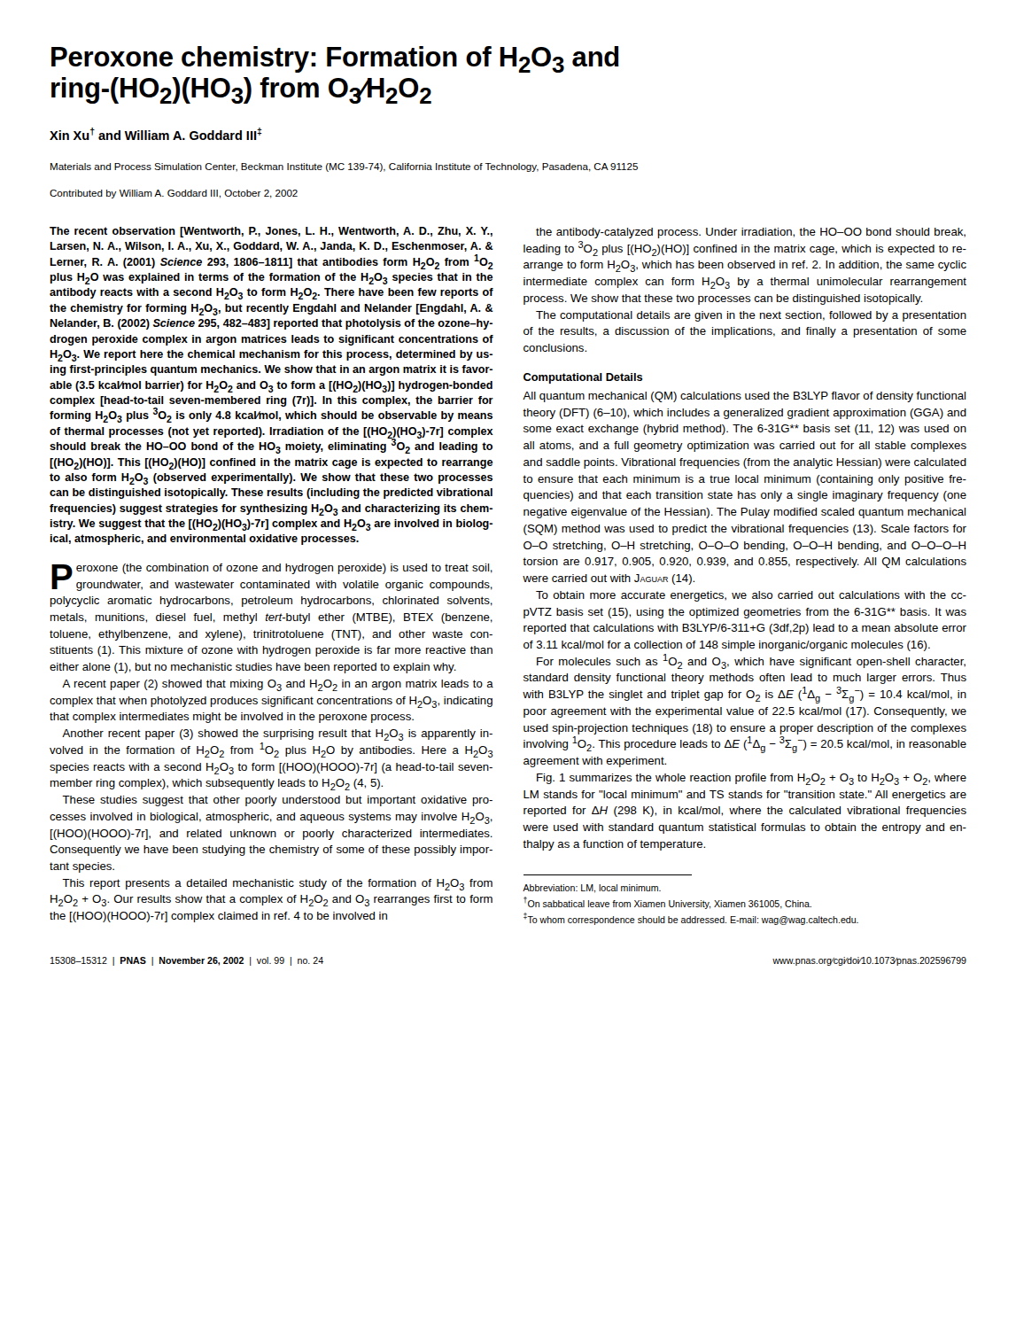Peroxone chemistry: Formation of H2O3 and
ring-(HO2)(HO3) from O3∕H2O2
Xin Xu† and William A. Goddard III‡
Materials and Process Simulation Center, Beckman Institute (MC 139-74), California Institute of Technology, Pasadena, CA 91125
Contributed by William A. Goddard III, October 2, 2002
The recent observation [Wentworth, P., Jones, L. H., Wentworth, A. D., Zhu, X. Y., Larsen, N. A., Wilson, I. A., Xu, X., Goddard, W. A., Janda, K. D., Eschenmoser, A. & Lerner, R. A. (2001) Science 293, 1806–1811] that antibodies form H2O2 from 1O2 plus H2O was explained in terms of the formation of the H2O3 species that in the antibody reacts with a second H2O3 to form H2O2. There have been few reports of the chemistry for forming H2O3, but recently Engdahl and Nelander [Engdahl, A. & Nelander, B. (2002) Science 295, 482–483] reported that photolysis of the ozone–hydrogen peroxide complex in argon matrices leads to significant concentrations of H2O3. We report here the chemical mechanism for this process, determined by using first-principles quantum mechanics. We show that in an argon matrix it is favorable (3.5 kcal∕mol barrier) for H2O2 and O3 to form a [(HO2)(HO3)] hydrogen-bonded complex [head-to-tail seven-membered ring (7r)]. In this complex, the barrier for forming H2O3 plus 3O2 is only 4.8 kcal∕mol, which should be observable by means of thermal processes (not yet reported). Irradiation of the [(HO2)(HO3)-7r] complex should break the HO–OO bond of the HO3 moiety, eliminating 3O2 and leading to [(HO2)(HO)]. This [(HO2)(HO)] confined in the matrix cage is expected to rearrange to also form H2O3 (observed experimentally). We show that these two processes can be distinguished isotopically. These results (including the predicted vibrational frequencies) suggest strategies for synthesizing H2O3 and characterizing its chemistry. We suggest that the [(HO2)(HO3)-7r] complex and H2O3 are involved in biological, atmospheric, and environmental oxidative processes.
Peroxone (the combination of ozone and hydrogen peroxide) is used to treat soil, groundwater, and wastewater contaminated with volatile organic compounds, polycyclic aromatic hydrocarbons, petroleum hydrocarbons, chlorinated solvents, metals, munitions, diesel fuel, methyl tert-butyl ether (MTBE), BTEX (benzene, toluene, ethylbenzene, and xylene), trinitrotoluene (TNT), and other waste constituents (1). This mixture of ozone with hydrogen peroxide is far more reactive than either alone (1), but no mechanistic studies have been reported to explain why.
A recent paper (2) showed that mixing O3 and H2O2 in an argon matrix leads to a complex that when photolyzed produces significant concentrations of H2O3, indicating that complex intermediates might be involved in the peroxone process.
Another recent paper (3) showed the surprising result that H2O3 is apparently involved in the formation of H2O2 from 1O2 plus H2O by antibodies. Here a H2O3 species reacts with a second H2O3 to form [(HOO)(HOOO)-7r] (a head-to-tail seven-member ring complex), which subsequently leads to H2O2 (4, 5).
These studies suggest that other poorly understood but important oxidative processes involved in biological, atmospheric, and aqueous systems may involve H2O3, [(HOO)(HOOO)-7r], and related unknown or poorly characterized intermediates. Consequently we have been studying the chemistry of some of these possibly important species.
This report presents a detailed mechanistic study of the formation of H2O3 from H2O2 + O3. Our results show that a complex of H2O2 and O3 rearranges first to form the [(HOO)(HOOO)-7r] complex claimed in ref. 4 to be involved in
the antibody-catalyzed process. Under irradiation, the HO–OO bond should break, leading to 3O2 plus [(HO2)(HO)] confined in the matrix cage, which is expected to rearrange to form H2O3, which has been observed in ref. 2. In addition, the same cyclic intermediate complex can form H2O3 by a thermal unimolecular rearrangement process. We show that these two processes can be distinguished isotopically.
The computational details are given in the next section, followed by a presentation of the results, a discussion of the implications, and finally a presentation of some conclusions.
Computational Details
All quantum mechanical (QM) calculations used the B3LYP flavor of density functional theory (DFT) (6–10), which includes a generalized gradient approximation (GGA) and some exact exchange (hybrid method). The 6-31G** basis set (11, 12) was used on all atoms, and a full geometry optimization was carried out for all stable complexes and saddle points. Vibrational frequencies (from the analytic Hessian) were calculated to ensure that each minimum is a true local minimum (containing only positive frequencies) and that each transition state has only a single imaginary frequency (one negative eigenvalue of the Hessian). The Pulay modified scaled quantum mechanical (SQM) method was used to predict the vibrational frequencies (13). Scale factors for O–O stretching, O–H stretching, O–O–O bending, O–O–H bending, and O–O–O–H torsion are 0.917, 0.905, 0.920, 0.939, and 0.855, respectively. All QM calculations were carried out with Jaguar (14).
To obtain more accurate energetics, we also carried out calculations with the cc-pVTZ basis set (15), using the optimized geometries from the 6-31G** basis. It was reported that calculations with B3LYP/6-311+G (3df,2p) lead to a mean absolute error of 3.11 kcal/mol for a collection of 148 simple inorganic/organic molecules (16).
For molecules such as 1O2 and O3, which have significant open-shell character, standard density functional theory methods often lead to much larger errors. Thus with B3LYP the singlet and triplet gap for O2 is ΔE (1Δg − 3Σg−) = 10.4 kcal/mol, in poor agreement with the experimental value of 22.5 kcal/mol (17). Consequently, we used spin-projection techniques (18) to ensure a proper description of the complexes involving 1O2. This procedure leads to ΔE (1Δg − 3Σg−) = 20.5 kcal/mol, in reasonable agreement with experiment.
Fig. 1 summarizes the whole reaction profile from H2O2 + O3 to H2O3 + O2, where LM stands for "local minimum" and TS stands for "transition state." All energetics are reported for ΔH (298 K), in kcal/mol, where the calculated vibrational frequencies were used with standard quantum statistical formulas to obtain the entropy and enthalpy as a function of temperature.
Abbreviation: LM, local minimum.
†On sabbatical leave from Xiamen University, Xiamen 361005, China.
‡To whom correspondence should be addressed. E-mail: wag@wag.caltech.edu.
15308–15312 | PNAS | November 26, 2002 | vol. 99 | no. 24
www.pnas.org∕cgi∕doi∕10.1073∕pnas.202596799